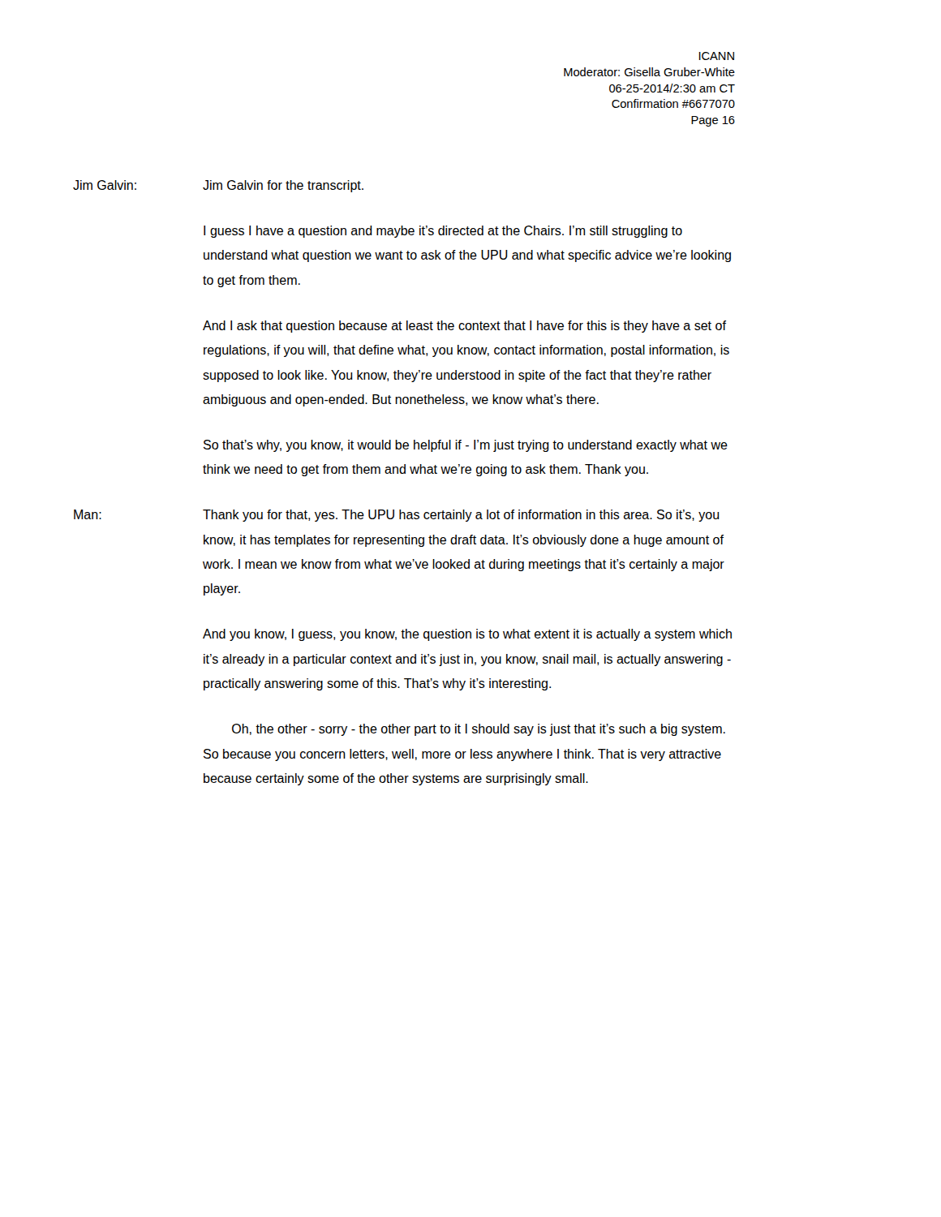ICANN
Moderator: Gisella Gruber-White
06-25-2014/2:30 am CT
Confirmation #6677070
Page 16
Jim Galvin:
Jim Galvin for the transcript.
I guess I have a question and maybe it’s directed at the Chairs. I’m still struggling to understand what question we want to ask of the UPU and what specific advice we’re looking to get from them.
And I ask that question because at least the context that I have for this is they have a set of regulations, if you will, that define what, you know, contact information, postal information, is supposed to look like. You know, they’re understood in spite of the fact that they’re rather ambiguous and open-ended. But nonetheless, we know what’s there.
So that’s why, you know, it would be helpful if - I’m just trying to understand exactly what we think we need to get from them and what we’re going to ask them. Thank you.
Man:
Thank you for that, yes. The UPU has certainly a lot of information in this area. So it’s, you know, it has templates for representing the draft data. It’s obviously done a huge amount of work. I mean we know from what we’ve looked at during meetings that it’s certainly a major player.
And you know, I guess, you know, the question is to what extent it is actually a system which it’s already in a particular context and it’s just in, you know, snail mail, is actually answering - practically answering some of this. That’s why it’s interesting.
Oh, the other - sorry - the other part to it I should say is just that it’s such a big system. So because you concern letters, well, more or less anywhere I think. That is very attractive because certainly some of the other systems are surprisingly small.